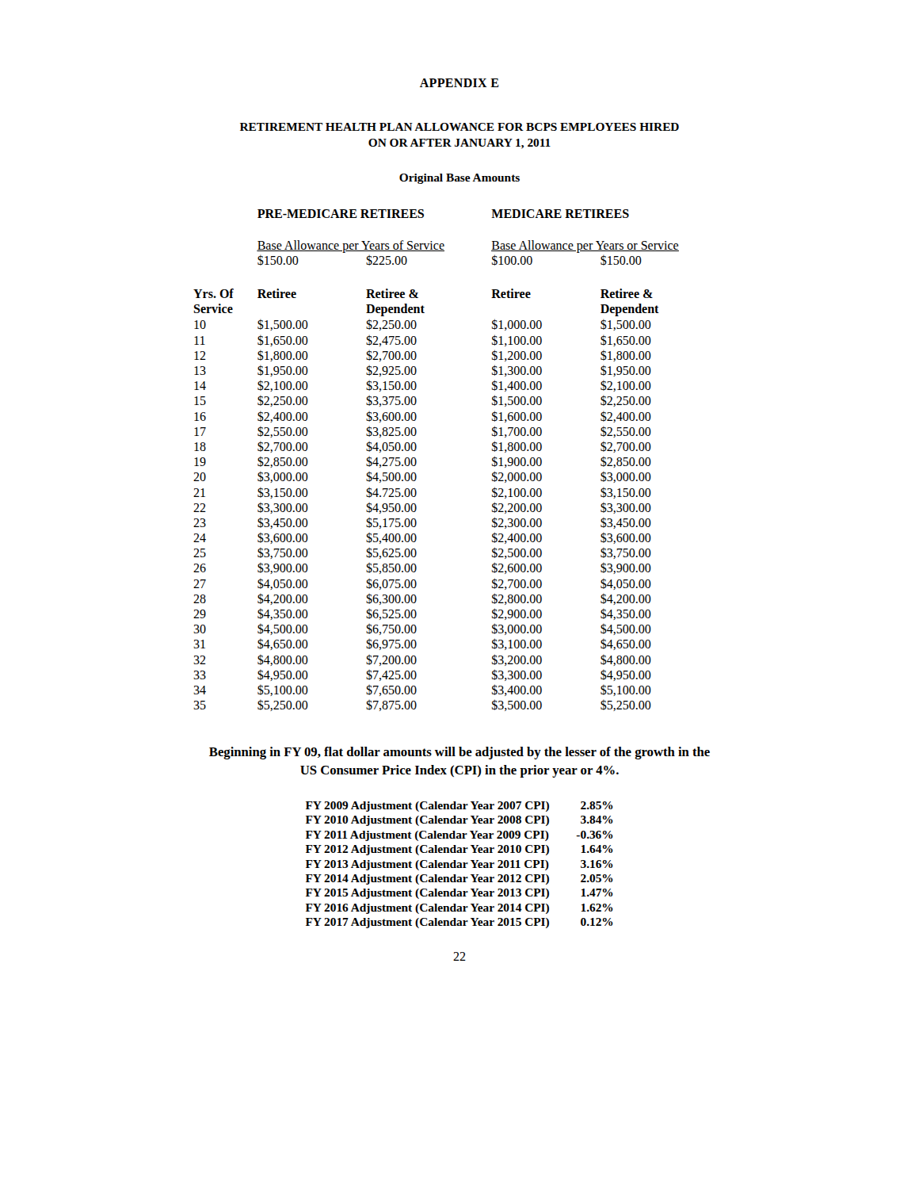APPENDIX E
RETIREMENT HEALTH PLAN ALLOWANCE FOR BCPS EMPLOYEES HIRED
ON OR AFTER JANUARY 1, 2011
Original Base Amounts
| | PRE-MEDICARE RETIREES | MEDICARE RETIREES |
| | Base Allowance per Years of Service | Base Allowance per Years or Service |
| | $150.00 | $225.00 | $100.00 | $150.00 |
| Yrs. Of | Retiree | Retiree & | Retiree | Retiree & |
| Service | | Dependent | | Dependent |
| 10 | $1,500.00 | $2,250.00 | $1,000.00 | $1,500.00 |
| 11 | $1,650.00 | $2,475.00 | $1,100.00 | $1,650.00 |
| 12 | $1,800.00 | $2,700.00 | $1,200.00 | $1,800.00 |
| 13 | $1,950.00 | $2,925.00 | $1,300.00 | $1,950.00 |
| 14 | $2,100.00 | $3,150.00 | $1,400.00 | $2,100.00 |
| 15 | $2,250.00 | $3,375.00 | $1,500.00 | $2,250.00 |
| 16 | $2,400.00 | $3,600.00 | $1,600.00 | $2,400.00 |
| 17 | $2,550.00 | $3,825.00 | $1,700.00 | $2,550.00 |
| 18 | $2,700.00 | $4,050.00 | $1,800.00 | $2,700.00 |
| 19 | $2,850.00 | $4,275.00 | $1,900.00 | $2,850.00 |
| 20 | $3,000.00 | $4,500.00 | $2,000.00 | $3,000.00 |
| 21 | $3,150.00 | $4.725.00 | $2,100.00 | $3,150.00 |
| 22 | $3,300.00 | $4,950.00 | $2,200.00 | $3,300.00 |
| 23 | $3,450.00 | $5,175.00 | $2,300.00 | $3,450.00 |
| 24 | $3,600.00 | $5,400.00 | $2,400.00 | $3,600.00 |
| 25 | $3,750.00 | $5,625.00 | $2,500.00 | $3,750.00 |
| 26 | $3,900.00 | $5,850.00 | $2,600.00 | $3,900.00 |
| 27 | $4,050.00 | $6,075.00 | $2,700.00 | $4,050.00 |
| 28 | $4,200.00 | $6,300.00 | $2,800.00 | $4,200.00 |
| 29 | $4,350.00 | $6,525.00 | $2,900.00 | $4,350.00 |
| 30 | $4,500.00 | $6,750.00 | $3,000.00 | $4,500.00 |
| 31 | $4,650.00 | $6,975.00 | $3,100.00 | $4,650.00 |
| 32 | $4,800.00 | $7,200.00 | $3,200.00 | $4,800.00 |
| 33 | $4,950.00 | $7,425.00 | $3,300.00 | $4,950.00 |
| 34 | $5,100.00 | $7,650.00 | $3,400.00 | $5,100.00 |
| 35 | $5,250.00 | $7,875.00 | $3,500.00 | $5,250.00 |
Beginning in FY 09, flat dollar amounts will be adjusted by the lesser of the growth in the
US Consumer Price Index (CPI) in the prior year or 4%.
| FY 2009 Adjustment (Calendar Year 2007 CPI) | 2.85% |
| FY 2010 Adjustment (Calendar Year 2008 CPI) | 3.84% |
| FY 2011 Adjustment (Calendar Year 2009 CPI) | -0.36% |
| FY 2012 Adjustment (Calendar Year 2010 CPI) | 1.64% |
| FY 2013 Adjustment (Calendar Year 2011 CPI) | 3.16% |
| FY 2014 Adjustment (Calendar Year 2012 CPI) | 2.05% |
| FY 2015 Adjustment (Calendar Year 2013 CPI) | 1.47% |
| FY 2016 Adjustment (Calendar Year 2014 CPI) | 1.62% |
| FY 2017 Adjustment (Calendar Year 2015 CPI) | 0.12% |
22